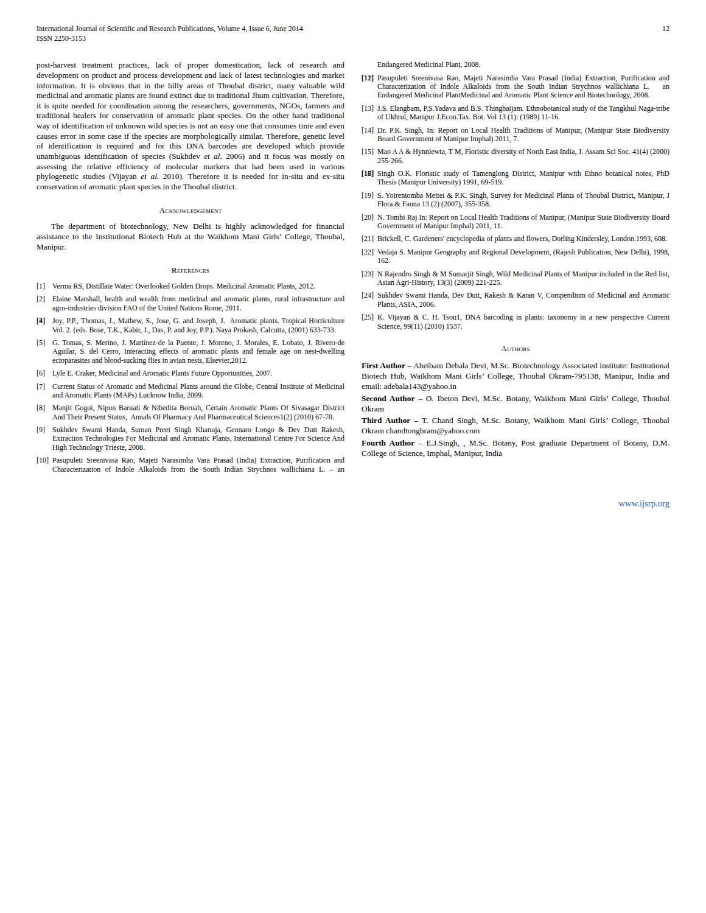International Journal of Scientific and Research Publications, Volume 4, Issue 6, June 2014
ISSN 2250-3153
12
post-harvest treatment practices, lack of proper domestication, lack of research and development on product and process development and lack of latest technologies and market information. It is obvious that in the hilly areas of Thoubal district, many valuable wild medicinal and aromatic plants are found extinct due to traditional Jhum cultivation. Therefore, it is quite needed for coordination among the researchers, governments, NGOs, farmers and traditional healers for conservation of aromatic plant species. On the other hand traditional way of identification of unknown wild species is not an easy one that consumes time and even causes error in some case if the species are morphologically similar. Therefore, genetic level of identification is required and for this DNA barcodes are developed which provide unambiguous identification of species (Sukhdev et al. 2006) and it focus was mostly on assessing the relative efficiency of molecular markers that had been used in various phylogenetic studies (Vijayan et al. 2010). Therefore it is needed for in-situ and ex-situ conservation of aromatic plant species in the Thoubal district.
Acknowledgement
The department of biotechnology, New Delhi is highly acknowledged for financial assistance to the Institutional Biotech Hub at the Waikhom Mani Girls’ College, Thoubal, Manipur.
References
[1] Verma RS, Distillate Water: Overlooked Golden Drops. Medicinal Aromatic Plants, 2012.
[2] Elaine Marshall, health and wealth from medicinal and aromatic plants, rural infrastructure and agro-industries division FAO of the United Nations Rome, 2011.
[3]
[4] Joy, P.P., Thomas, J., Mathew, S., Jose, G. and Joseph, J. Aromatic plants. Tropical Horticulture Vol. 2. (eds. Bose, T.K., Kabir, J., Das, P. and Joy, P.P.). Naya Prokash, Calcutta, (2001) 633-733.
[5] G. Tomas, S. Merino, J. Martínez-de la Puente, J. Moreno, J. Morales, E. Lobato, J. Rivero-de Aguilar, S. del Cerro, Interacting effects of aromatic plants and female age on nest-dwelling ectoparasites and blood-sucking flies in avian nests, Elsevier,2012.
[6] Lyle E. Craker, Medicinal and Aromatic Plants Future Opportunities, 2007.
[7] Current Status of Aromatic and Medicinal Plants around the Globe, Central Institute of Medicinal and Aromatic Plants (MAPs) Lucknow India, 2009.
[8] Manjit Gogoi, Nipun Baruati & Nibedita Boruah, Certain Aromatic Plants Of Sivasagar District And Their Present Status, Annals Of Pharmacy And Pharmaceutical Sciences1(2) (2010) 67-70.
[9] Sukhdev Swami Handa, Suman Preet Singh Khanuja, Gennaro Longo & Dev Dutt Rakesh, Extraction Technologies For Medicinal and Aromatic Plants, International Centre For Science And High Technology Trieste, 2008.
[10] Pasupuleti Sreenivasa Rao, Majeti Narasimha Vara Prasad (India) Extraction, Purification and Characterization of Indole Alkaloids from the South Indian Strychnos wallichiana L. – an Endangered Medicinal Plant, 2008.
[11]
[12] Pasupuleti Sreenivasa Rao, Majeti Narasimha Vara Prasad (India) Extraction, Purification and Characterization of Indole Alkaloids from the South Indian Strychnos wallichiana L. an Endangered Medicinal PlantMedicinal and Aromatic Plant Science and Biotechnology, 2008.
[13] J.S. Elangbam, P.S.Yadava and B.S. Thingbaijam. Ethnobotanical study of the Tangkhul Naga-tribe of Ukhrul, Manipur J.Econ.Tax. Bot. Vol 13 (1): (1989) 11-16.
[14] Dr. P.K. Singh, In: Report on Local Health Traditions of Manipur, (Manipur State Biodiversity Board Government of Manipur Imphal) 2011, 7.
[15] Mao A A & Hynniewta, T M, Floristic diversity of North East India, J. Assam Sci Soc. 41(4) (2000) 255-266.
[16]
[17]
[18] Singh O.K. Floristic study of Tamenglong District, Manipur with Ethno botanical notes, PhD Thesis (Manipur University) 1991, 69-519.
[19] S. Yoirentomba Meitei & P.K. Singh, Survey for Medicinal Plants of Thoubal District, Manipur, J Flora & Fauna 13 (2) (2007), 355-358.
[20] N. Tombi Raj In: Report on Local Health Traditions of Manipur, (Manipur State Biodiversity Board Government of Manipur Imphal) 2011, 11.
[21] Brickell, C. Gardeners' encyclopedia of plants and flowers, Dorling Kindersley, London.1993, 608.
[22] Vedaja S. Manipur Geography and Regional Development, (Rajesh Publication, New Delhi), 1998, 162.
[23] N Rajendro Singh & M Sumarjit Singh, Wild Medicinal Plants of Manipur included in the Red list, Asian Agri-History, 13(3) (2009) 221-225.
[24] Sukhdev Swami Handa, Dev Dutt, Rakesh & Karan V, Compendium of Medicinal and Aromatic Plants, ASIA, 2006.
[25] K. Vijayan & C. H. Tsou1, DNA barcoding in plants: taxonomy in a new perspective Current Science, 99(11) (2010) 1537.
Authors
First Author – Aheibam Debala Devi, M.Sc. Biotechnology Associated institute: Institutional Biotech Hub, Waikhom Mani Girls’ College, Thoubal Okram-795138, Manipur, India and email: adebala143@yahoo.in
Second Author – O. Ibeton Devi, M.Sc. Botany, Waikhom Mani Girls’ College, Thoubal Okram
Third Author – T. Chand Singh, M.Sc. Botany, Waikhom Mani Girls’ College, Thoubal Okram chandtongbram@yahoo.com
Fourth Author – E.J.Singh, , M.Sc. Botany, Post graduate Department of Botany, D.M. College of Science, Imphal, Manipur, India
www.ijsrp.org